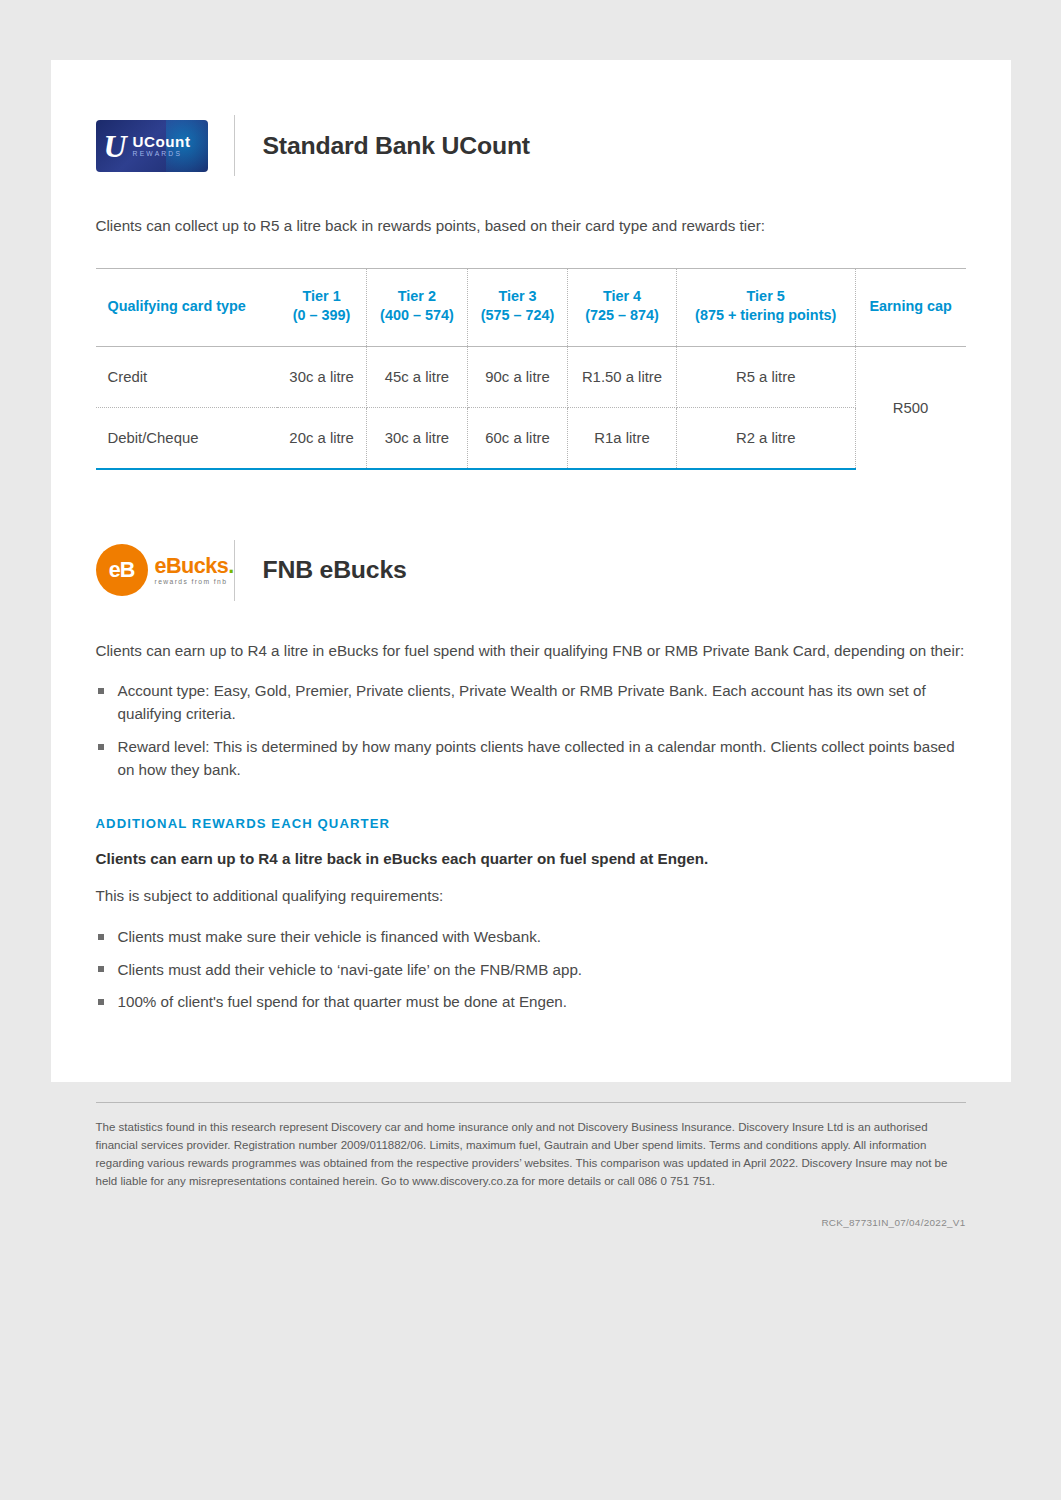U UCount REWARDS
Standard Bank UCount
Clients can collect up to R5 a litre back in rewards points, based on their card type and rewards tier:
| Qualifying card type | Tier 1 (0 – 399) | Tier 2 (400 – 574) | Tier 3 (575 – 724) | Tier 4 (725 – 874) | Tier 5 (875 + tiering points) | Earning cap |
| --- | --- | --- | --- | --- | --- | --- |
| Credit | 30c a litre | 45c a litre | 90c a litre | R1.50 a litre | R5 a litre | R500 |
| Debit/Cheque | 20c a litre | 30c a litre | 60c a litre | R1a litre | R2 a litre |
eB eBucks. rewards from FNB
FNB eBucks
Clients can earn up to R4 a litre in eBucks for fuel spend with their qualifying FNB or RMB Private Bank Card, depending on their:
Account type: Easy, Gold, Premier, Private clients, Private Wealth or RMB Private Bank. Each account has its own set of qualifying criteria.
Reward level: This is determined by how many points clients have collected in a calendar month. Clients collect points based on how they bank.
Additional rewards each quarter
Clients can earn up to R4 a litre back in eBucks each quarter on fuel spend at Engen.
This is subject to additional qualifying requirements:
Clients must make sure their vehicle is financed with Wesbank.
Clients must add their vehicle to ‘navi-gate life’ on the FNB/RMB app.
100% of client's fuel spend for that quarter must be done at Engen.
The statistics found in this research represent Discovery car and home insurance only and not Discovery Business Insurance. Discovery Insure Ltd is an authorised financial services provider. Registration number 2009/011882/06. Limits, maximum fuel, Gautrain and Uber spend limits. Terms and conditions apply. All information regarding various rewards programmes was obtained from the respective providers’ websites. This comparison was updated in April 2022. Discovery Insure may not be held liable for any misrepresentations contained herein. Go to www.discovery.co.za for more details or call 086 0 751 751.
RCK_87731IN_07/04/2022_V1